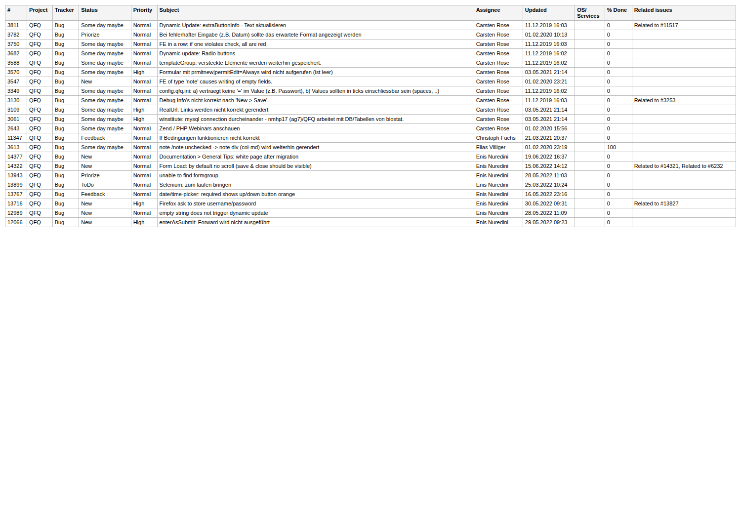| # | Project | Tracker | Status | Priority | Subject | Assignee | Updated | OS/ Services | % Done | Related issues |
| --- | --- | --- | --- | --- | --- | --- | --- | --- | --- | --- |
| 3811 | QFQ | Bug | Some day maybe | Normal | Dynamic Update: extraButtonInfo - Text aktualisieren | Carsten Rose | 11.12.2019 16:03 | | 0 | Related to #11517 |
| 3782 | QFQ | Bug | Priorize | Normal | Bei fehlerhafter Eingabe (z.B. Datum) sollte das erwartete Format angezeigt werden | Carsten Rose | 01.02.2020 10:13 | | 0 | |
| 3750 | QFQ | Bug | Some day maybe | Normal | FE in a row: if one violates check, all are red | Carsten Rose | 11.12.2019 16:03 | | 0 | |
| 3682 | QFQ | Bug | Some day maybe | Normal | Dynamic update: Radio buttons | Carsten Rose | 11.12.2019 16:02 | | 0 | |
| 3588 | QFQ | Bug | Some day maybe | Normal | templateGroup: versteckte Elemente werden weiterhin gespeichert. | Carsten Rose | 11.12.2019 16:02 | | 0 | |
| 3570 | QFQ | Bug | Some day maybe | High | Formular mit prmitnew/permitEdit=Always wird nicht aufgerufen (ist leer) | Carsten Rose | 03.05.2021 21:14 | | 0 | |
| 3547 | QFQ | Bug | New | Normal | FE of type 'note' causes writing of empty fields. | Carsten Rose | 01.02.2020 23:21 | | 0 | |
| 3349 | QFQ | Bug | Some day maybe | Normal | config.qfq.ini: a) vertraegt keine '=' im Value (z.B. Passwort), b) Values sollten in ticks einschliessbar sein (spaces, ..) | Carsten Rose | 11.12.2019 16:02 | | 0 | |
| 3130 | QFQ | Bug | Some day maybe | Normal | Debug Info's nicht korrekt nach 'New > Save'. | Carsten Rose | 11.12.2019 16:03 | | 0 | Related to #3253 |
| 3109 | QFQ | Bug | Some day maybe | High | RealUrl: Links werden nicht korrekt gerendert | Carsten Rose | 03.05.2021 21:14 | | 0 | |
| 3061 | QFQ | Bug | Some day maybe | High | winstitute: mysql connection durcheinander - nmhp17 (ag7)/QFQ arbeitet mit DB/Tabellen von biostat. | Carsten Rose | 03.05.2021 21:14 | | 0 | |
| 2643 | QFQ | Bug | Some day maybe | Normal | Zend / PHP Webinars anschauen | Carsten Rose | 01.02.2020 15:56 | | 0 | |
| 11347 | QFQ | Bug | Feedback | Normal | If Bedingungen funktionieren nicht korrekt | Christoph Fuchs | 21.03.2021 20:37 | | 0 | |
| 3613 | QFQ | Bug | Some day maybe | Normal | note /note unchecked -> note div (col-md) wird weiterhin gerendert | Elias Villiger | 01.02.2020 23:19 | | 100 | |
| 14377 | QFQ | Bug | New | Normal | Documentation > General Tips: white page after migration | Enis Nuredini | 19.06.2022 16:37 | | 0 | |
| 14322 | QFQ | Bug | New | Normal | Form Load: by default no scroll (save & close should be visible) | Enis Nuredini | 15.06.2022 14:12 | | 0 | Related to #14321, Related to #6232 |
| 13943 | QFQ | Bug | Priorize | Normal | unable to find formgroup | Enis Nuredini | 28.05.2022 11:03 | | 0 | |
| 13899 | QFQ | Bug | ToDo | Normal | Selenium: zum laufen bringen | Enis Nuredini | 25.03.2022 10:24 | | 0 | |
| 13767 | QFQ | Bug | Feedback | Normal | date/time-picker: required shows up/down button orange | Enis Nuredini | 16.05.2022 23:16 | | 0 | |
| 13716 | QFQ | Bug | New | High | Firefox ask to store username/password | Enis Nuredini | 30.05.2022 09:31 | | 0 | Related to #13827 |
| 12989 | QFQ | Bug | New | Normal | empty string does not trigger dynamic update | Enis Nuredini | 28.05.2022 11:09 | | 0 | |
| 12066 | QFQ | Bug | New | High | enterAsSubmit: Forward wird nicht ausgeführt | Enis Nuredini | 29.05.2022 09:23 | | 0 | |